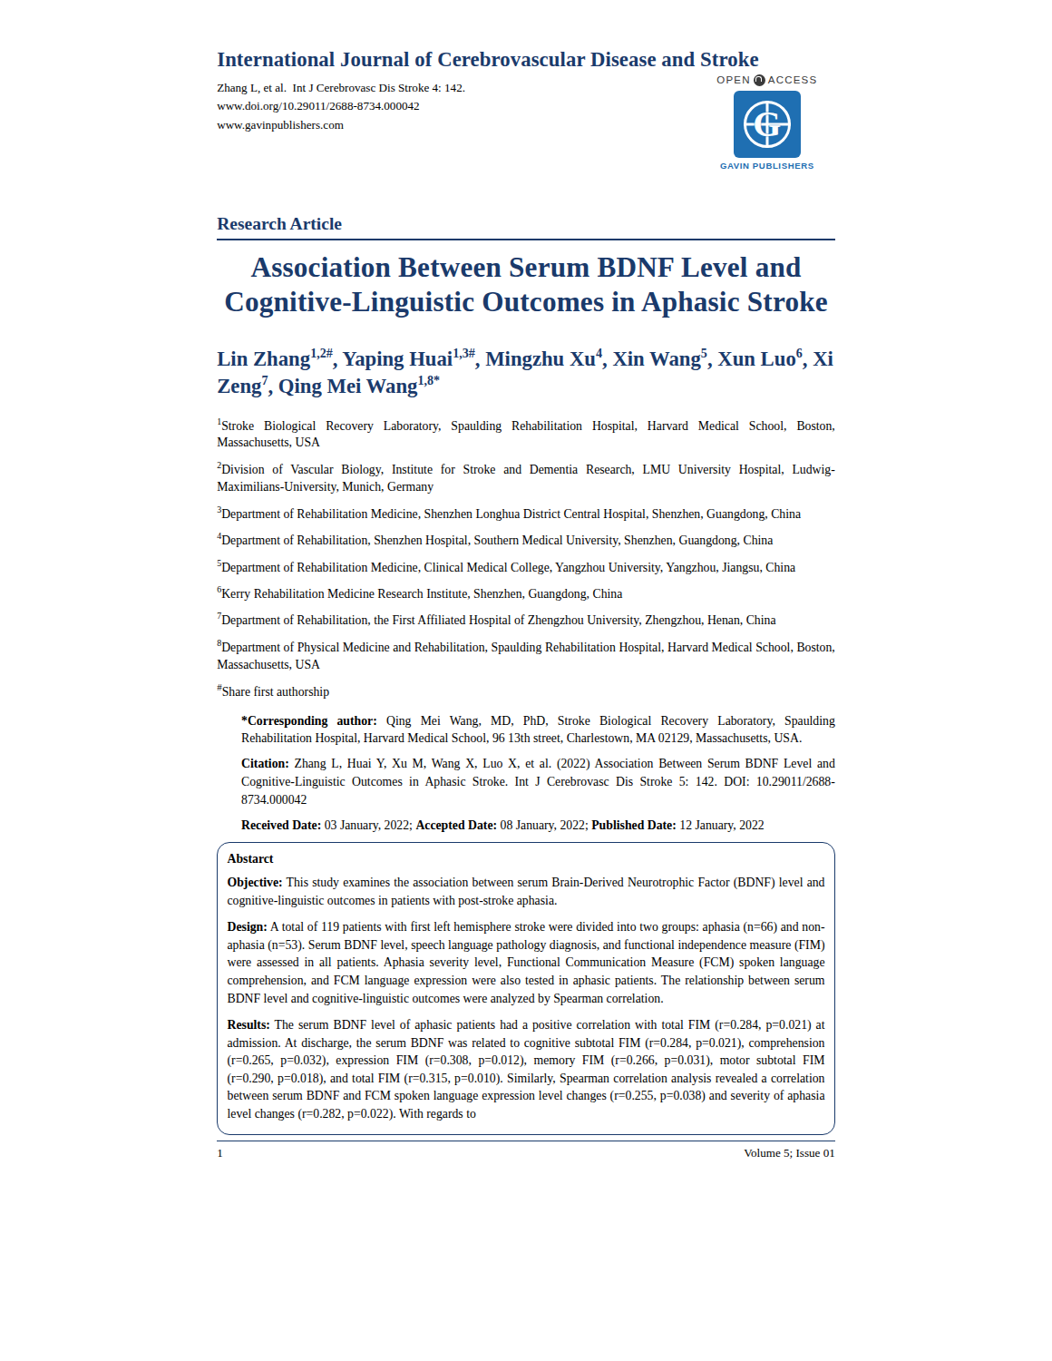International Journal of Cerebrovascular Disease and Stroke
Zhang L, et al. Int J Cerebrovasc Dis Stroke 4: 142.
www.doi.org/10.29011/2688-8734.000042
www.gavinpublishers.com
OPEN ACCESS
G
GAVIN PUBLISHERS
Research Article
Association Between Serum BDNF Level and Cognitive-Linguistic Outcomes in Aphasic Stroke
Lin Zhang1,2#, Yaping Huai1,3#, Mingzhu Xu4, Xin Wang5, Xun Luo6, Xi Zeng7, Qing Mei Wang1,8*
1Stroke Biological Recovery Laboratory, Spaulding Rehabilitation Hospital, Harvard Medical School, Boston, Massachusetts, USA
2Division of Vascular Biology, Institute for Stroke and Dementia Research, LMU University Hospital, Ludwig-Maximilians-University, Munich, Germany
3Department of Rehabilitation Medicine, Shenzhen Longhua District Central Hospital, Shenzhen, Guangdong, China
4Department of Rehabilitation, Shenzhen Hospital, Southern Medical University, Shenzhen, Guangdong, China
5Department of Rehabilitation Medicine, Clinical Medical College, Yangzhou University, Yangzhou, Jiangsu, China
6Kerry Rehabilitation Medicine Research Institute, Shenzhen, Guangdong, China
7Department of Rehabilitation, the First Affiliated Hospital of Zhengzhou University, Zhengzhou, Henan, China
8Department of Physical Medicine and Rehabilitation, Spaulding Rehabilitation Hospital, Harvard Medical School, Boston, Massachusetts, USA
#Share first authorship
*Corresponding author: Qing Mei Wang, MD, PhD, Stroke Biological Recovery Laboratory, Spaulding Rehabilitation Hospital, Harvard Medical School, 96 13th street, Charlestown, MA 02129, Massachusetts, USA.
Citation: Zhang L, Huai Y, Xu M, Wang X, Luo X, et al. (2022) Association Between Serum BDNF Level and Cognitive-Linguistic Outcomes in Aphasic Stroke. Int J Cerebrovasc Dis Stroke 5: 142. DOI: 10.29011/2688-8734.000042
Received Date: 03 January, 2022; Accepted Date: 08 January, 2022; Published Date: 12 January, 2022
Abstarct
Objective: This study examines the association between serum Brain-Derived Neurotrophic Factor (BDNF) level and cognitive-linguistic outcomes in patients with post-stroke aphasia.
Design: A total of 119 patients with first left hemisphere stroke were divided into two groups: aphasia (n=66) and non-aphasia (n=53). Serum BDNF level, speech language pathology diagnosis, and functional independence measure (FIM) were assessed in all patients. Aphasia severity level, Functional Communication Measure (FCM) spoken language comprehension, and FCM language expression were also tested in aphasic patients. The relationship between serum BDNF level and cognitive-linguistic outcomes were analyzed by Spearman correlation.
Results: The serum BDNF level of aphasic patients had a positive correlation with total FIM (r=0.284, p=0.021) at admission. At discharge, the serum BDNF was related to cognitive subtotal FIM (r=0.284, p=0.021), comprehension (r=0.265, p=0.032), expression FIM (r=0.308, p=0.012), memory FIM (r=0.266, p=0.031), motor subtotal FIM (r=0.290, p=0.018), and total FIM (r=0.315, p=0.010). Similarly, Spearman correlation analysis revealed a correlation between serum BDNF and FCM spoken language expression level changes (r=0.255, p=0.038) and severity of aphasia level changes (r=0.282, p=0.022). With regards to
1 Volume 5; Issue 01